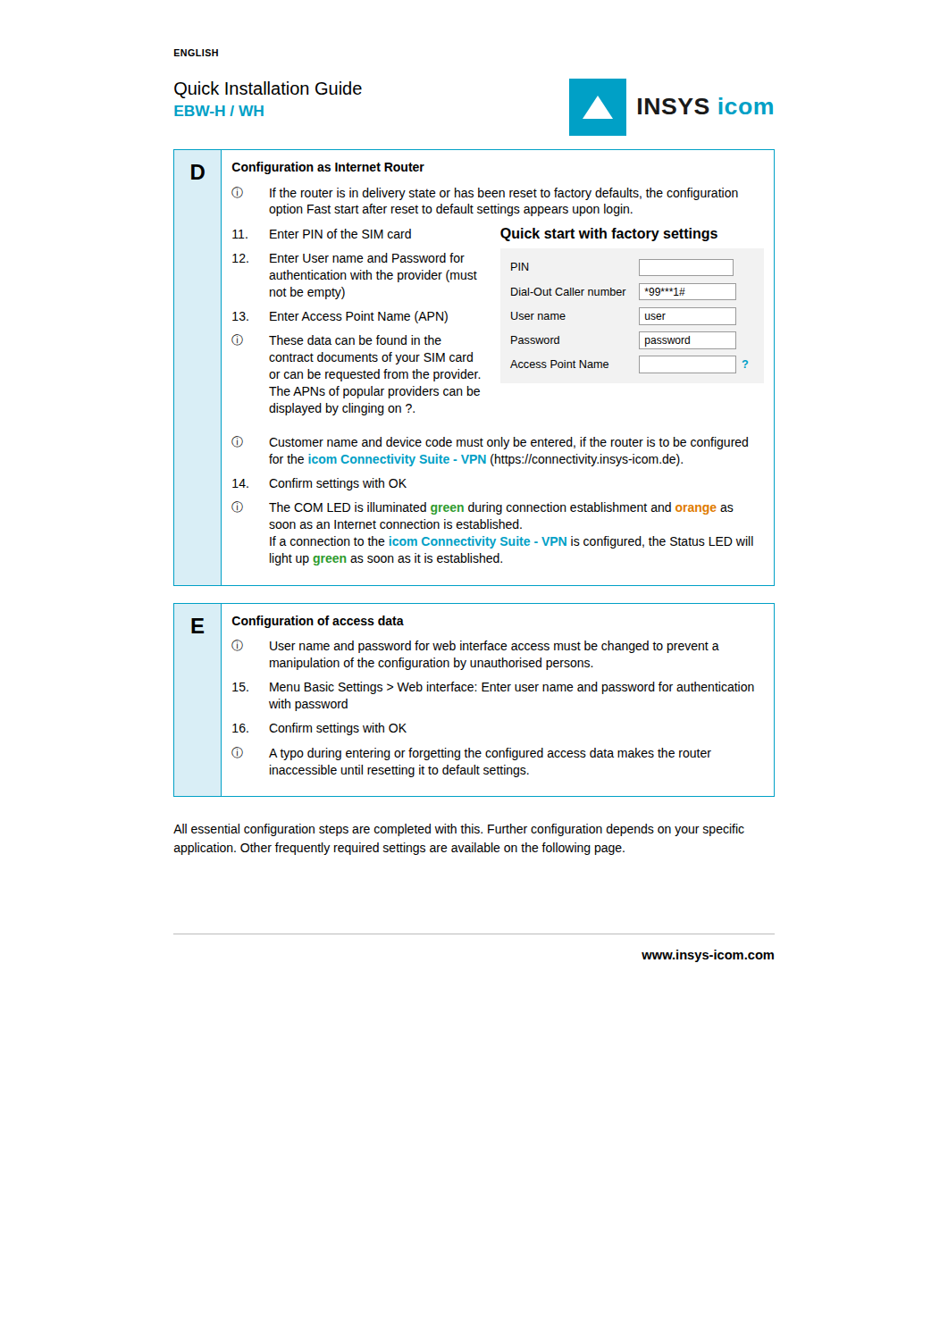ENGLISH
Quick Installation Guide
EBW-H / WH
INSYS icom
| D | Configuration as Internet Router ⓘ If the router is in delivery state or has been reset to factory defaults, the configuration option Fast start after reset to default settings appears upon login. 11. Enter PIN of the SIM card 12. Enter User name and Password for authentication with the provider (must not be empty) 13. Enter Access Point Name (APN) ⓘ These data can be found in the contract documents of your SIM card or can be requested from the provider. The APNs of popular providers can be displayed by clinging on ?. Quick start with factory settings PIN Dial-Out Caller number *99***1# User name user Password password Access Point Name ? ⓘ Customer name and device code must only be entered, if the router is to be configured for the icom Connectivity Suite - VPN (https://connectivity.insys-icom.de). 14. Confirm settings with OK ⓘ The COM LED is illuminated green during connection establishment and orange as soon as an Internet connection is established. If a connection to the icom Connectivity Suite - VPN is configured, the Status LED will light up green as soon as it is established. |
| E | Configuration of access data ⓘ User name and password for web interface access must be changed to prevent a manipulation of the configuration by unauthorised persons. 15. Menu Basic Settings > Web interface: Enter user name and password for authentication with password 16. Confirm settings with OK ⓘ A typo during entering or forgetting the configured access data makes the router inaccessible until resetting it to default settings. |
All essential configuration steps are completed with this. Further configuration depends on your specific application. Other frequently required settings are available on the following page.
www.insys-icom.com